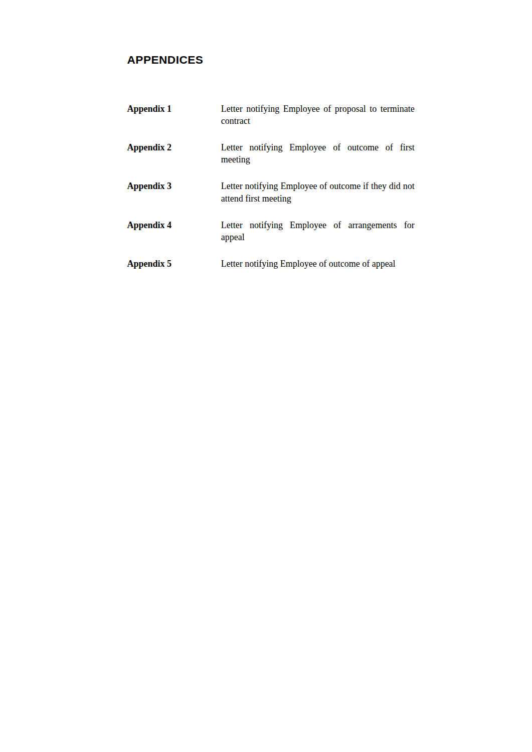APPENDICES
| Appendix 1 | Letter notifying Employee of proposal to terminate contract |
| Appendix 2 | Letter notifying Employee of outcome of first meeting |
| Appendix 3 | Letter notifying Employee of outcome if they did not attend first meeting |
| Appendix 4 | Letter notifying Employee of arrangements for appeal |
| Appendix 5 | Letter notifying Employee of outcome of appeal |